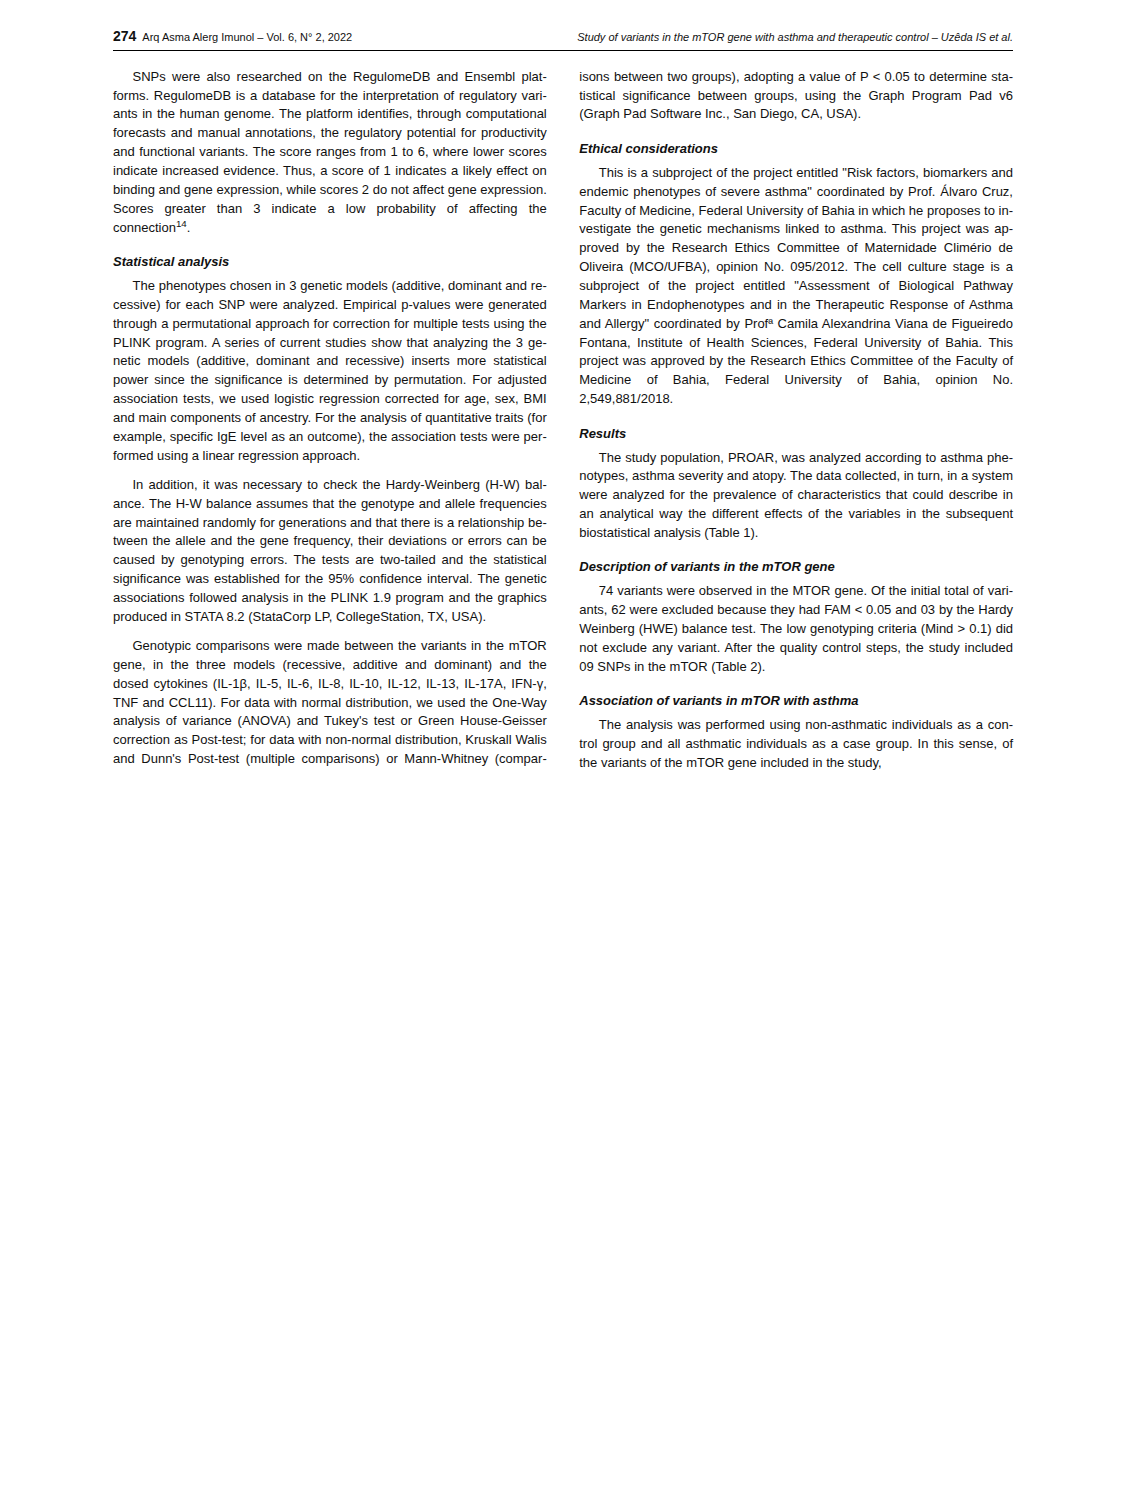274 Arq Asma Alerg Imunol – Vol. 6, N° 2, 2022
Study of variants in the mTOR gene with asthma and therapeutic control – Uzêda IS et al.
SNPs were also researched on the RegulomeDB and Ensembl platforms. RegulomeDB is a database for the interpretation of regulatory variants in the human genome. The platform identifies, through computational forecasts and manual annotations, the regulatory potential for productivity and functional variants. The score ranges from 1 to 6, where lower scores indicate increased evidence. Thus, a score of 1 indicates a likely effect on binding and gene expression, while scores 2 do not affect gene expression. Scores greater than 3 indicate a low probability of affecting the connection14.
Statistical analysis
The phenotypes chosen in 3 genetic models (additive, dominant and recessive) for each SNP were analyzed. Empirical p-values were generated through a permutational approach for correction for multiple tests using the PLINK program. A series of current studies show that analyzing the 3 genetic models (additive, dominant and recessive) inserts more statistical power since the significance is determined by permutation. For adjusted association tests, we used logistic regression corrected for age, sex, BMI and main components of ancestry. For the analysis of quantitative traits (for example, specific IgE level as an outcome), the association tests were performed using a linear regression approach.
In addition, it was necessary to check the Hardy-Weinberg (H-W) balance. The H-W balance assumes that the genotype and allele frequencies are maintained randomly for generations and that there is a relationship between the allele and the gene frequency, their deviations or errors can be caused by genotyping errors. The tests are two-tailed and the statistical significance was established for the 95% confidence interval. The genetic associations followed analysis in the PLINK 1.9 program and the graphics produced in STATA 8.2 (StataCorp LP, CollegeStation, TX, USA).
Genotypic comparisons were made between the variants in the mTOR gene, in the three models (recessive, additive and dominant) and the dosed cytokines (IL-1β, IL-5, IL-6, IL-8, IL-10, IL-12, IL-13, IL-17A, IFN-γ, TNF and CCL11). For data with normal distribution, we used the One-Way analysis of variance (ANOVA) and Tukey's test or Green House-Geisser correction as Post-test; for data with non-normal distribution, Kruskall Walis and Dunn's Post-test (multiple comparisons) or Mann-Whitney (comparisons between two groups), adopting a value of P < 0.05 to determine statistical significance between groups, using the Graph Program Pad v6 (Graph Pad Software Inc., San Diego, CA, USA).
Ethical considerations
This is a subproject of the project entitled "Risk factors, biomarkers and endemic phenotypes of severe asthma" coordinated by Prof. Álvaro Cruz, Faculty of Medicine, Federal University of Bahia in which he proposes to investigate the genetic mechanisms linked to asthma. This project was approved by the Research Ethics Committee of Maternidade Climério de Oliveira (MCO/UFBA), opinion No. 095/2012. The cell culture stage is a subproject of the project entitled "Assessment of Biological Pathway Markers in Endophenotypes and in the Therapeutic Response of Asthma and Allergy" coordinated by Profª Camila Alexandrina Viana de Figueiredo Fontana, Institute of Health Sciences, Federal University of Bahia. This project was approved by the Research Ethics Committee of the Faculty of Medicine of Bahia, Federal University of Bahia, opinion No. 2,549,881/2018.
Results
The study population, PROAR, was analyzed according to asthma phenotypes, asthma severity and atopy. The data collected, in turn, in a system were analyzed for the prevalence of characteristics that could describe in an analytical way the different effects of the variables in the subsequent biostatistical analysis (Table 1).
Description of variants in the mTOR gene
74 variants were observed in the MTOR gene. Of the initial total of variants, 62 were excluded because they had FAM < 0.05 and 03 by the Hardy Weinberg (HWE) balance test. The low genotyping criteria (Mind > 0.1) did not exclude any variant. After the quality control steps, the study included 09 SNPs in the mTOR (Table 2).
Association of variants in mTOR with asthma
The analysis was performed using non-asthmatic individuals as a control group and all asthmatic individuals as a case group. In this sense, of the variants of the mTOR gene included in the study,